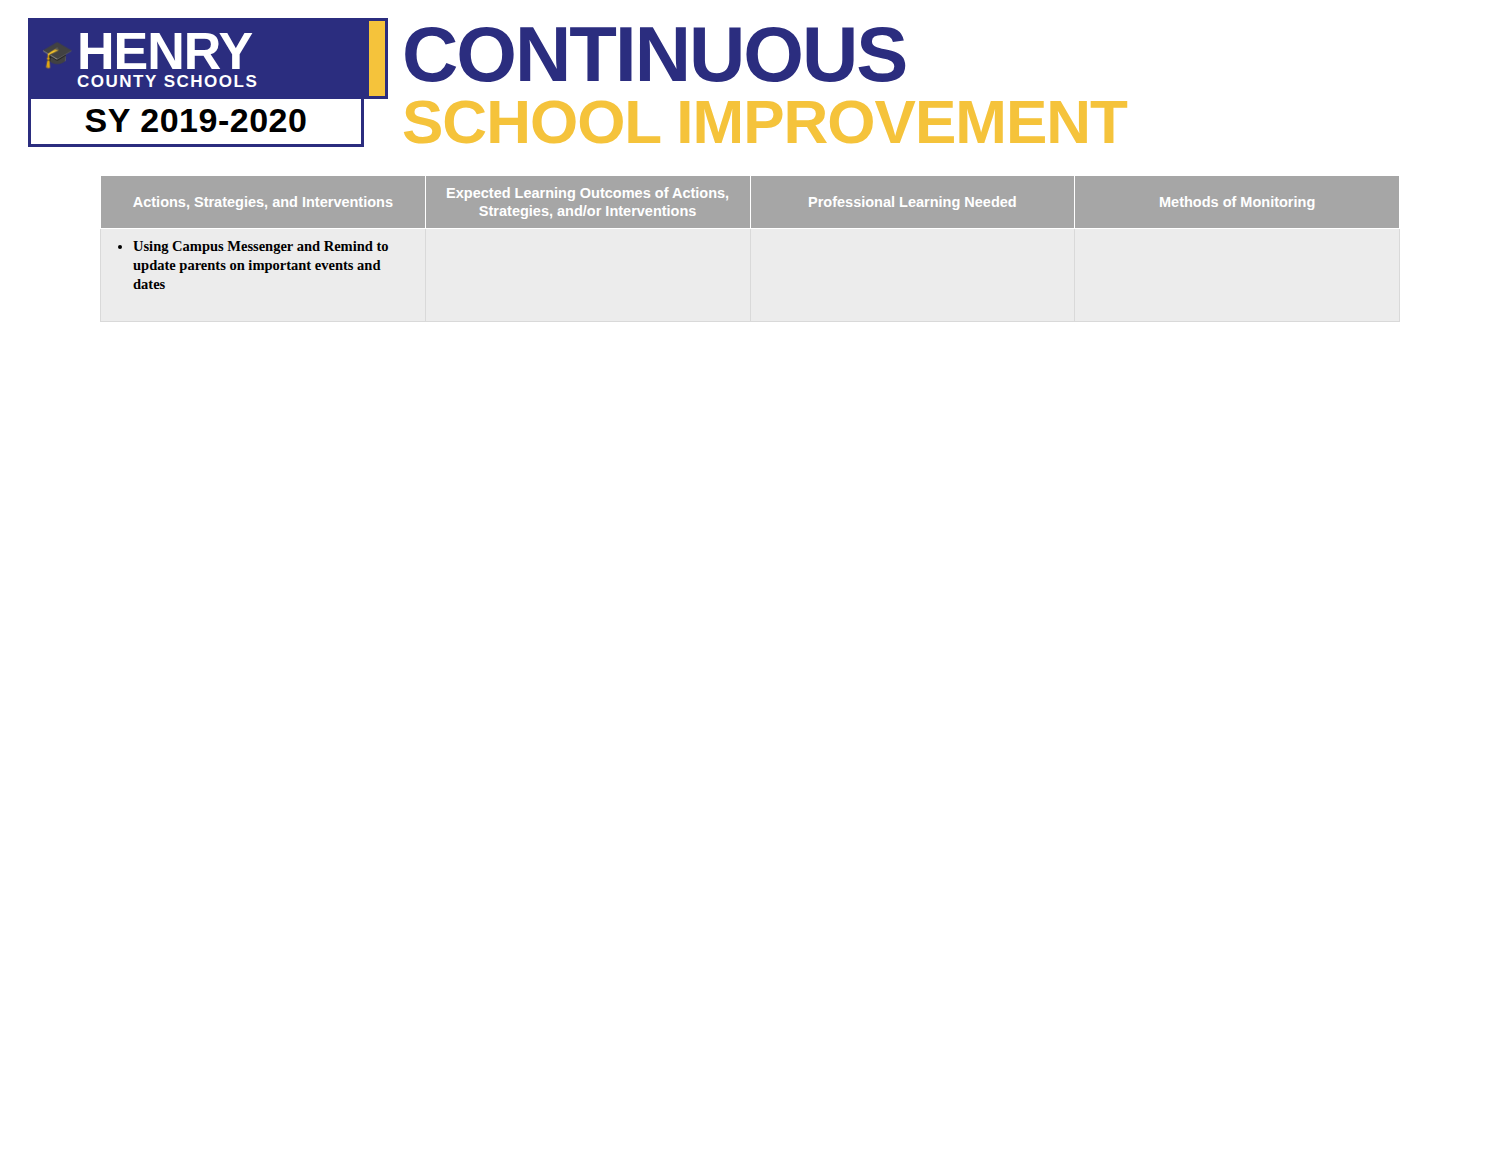🎓
HENRY
COUNTY SCHOOLS
SY 2019-2020
CONTINUOUS
SCHOOL IMPROVEMENT
| Actions, Strategies, and Interventions | Expected Learning Outcomes of Actions, Strategies, and/or Interventions | Professional Learning Needed | Methods of Monitoring |
| --- | --- | --- | --- |
| Using Campus Messenger and Remind to update parents on important events and dates | | | |